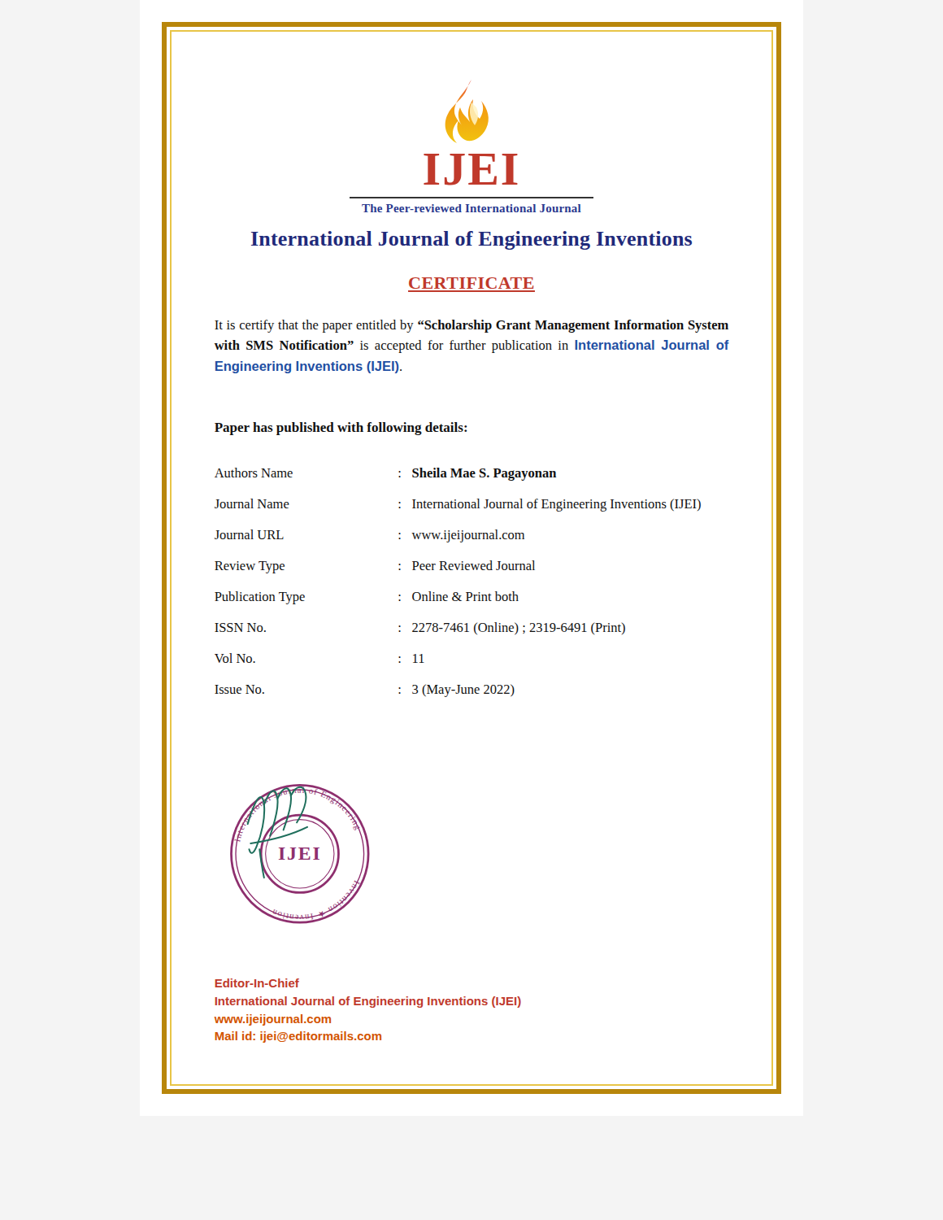IJEI
The Peer-reviewed International Journal
International Journal of Engineering Inventions
CERTIFICATE
It is certify that the paper entitled by “Scholarship Grant Management Information System with SMS Notification” is accepted for further publication in International Journal of Engineering Inventions (IJEI).
Paper has published with following details:
| Authors Name | : | Sheila Mae S. Pagayonan |
| Journal Name | : | International Journal of Engineering Inventions (IJEI) |
| Journal URL | : | www.ijeijournal.com |
| Review Type | : | Peer Reviewed Journal |
| Publication Type | : | Online & Print both |
| ISSN No. | : | 2278-7461 (Online) ; 2319-6491 (Print) |
| Vol No. | : | 11 |
| Issue No. | : | 3 (May-June 2022) |
International Journal of Engineering Invention ★ Invention IJEI
Editor-In-Chief
International Journal of Engineering Inventions (IJEI)
www.ijeijournal.com
Mail id: ijei@editormails.com